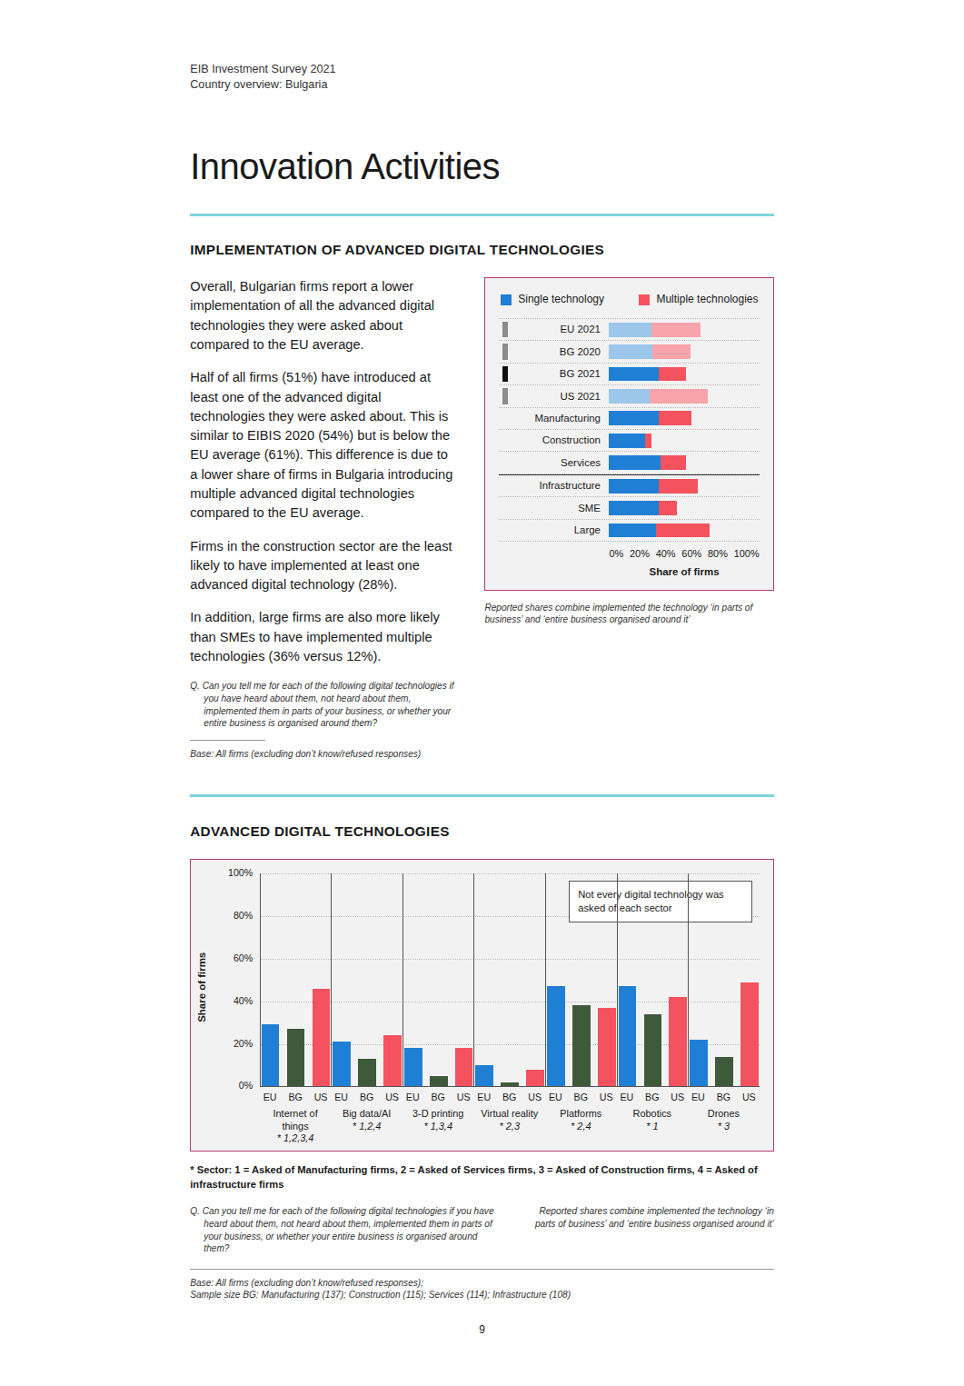EIB Investment Survey 2021
Country overview: Bulgaria
Innovation Activities
Implementation of advanced digital technologies
Overall, Bulgarian firms report a lower implementation of all the advanced digital technologies they were asked about compared to the EU average.
Half of all firms (51%) have introduced at least one of the advanced digital technologies they were asked about. This is similar to EIBIS 2020 (54%) but is below the EU average (61%). This difference is due to a lower share of firms in Bulgaria introducing multiple advanced digital technologies compared to the EU average.
Firms in the construction sector are the least likely to have implemented at least one advanced digital technology (28%).
In addition, large firms are also more likely than SMEs to have implemented multiple technologies (36% versus 12%).
Q. Can you tell me for each of the following digital technologies if you have heard about them, not heard about them, implemented them in parts of your business, or whether your entire business is organised around them?
Base: All firms (excluding don’t know/refused responses)
Single technology Multiple technologies
EU 2021
BG 2020
BG 2021
US 2021
Manufacturing
Construction
Services
Infrastructure
SME
Large
0% 20% 40% 60% 80% 100%
Share of firms
Reported shares combine implemented the technology ‘in parts of business’ and ‘entire business organised around it’
Advanced digital technologies
Share of firms
100%
80%
60%
40%
20%
0%
Not every digital technology was asked of each sector
EU BG US
Internet of things
* 1,2,3,4
EU BG US
Big data/AI
* 1,2,4
EU BG US
3-D printing
* 1,3,4
EU BG US
Virtual reality
* 2,3
EU BG US
Platforms
* 2,4
EU BG US
Robotics
* 1
EU BG US
Drones
* 3
* Sector: 1 = Asked of Manufacturing firms, 2 = Asked of Services firms, 3 = Asked of Construction firms, 4 = Asked of infrastructure firms
Q. Can you tell me for each of the following digital technologies if you have heard about them, not heard about them, implemented them in parts of your business, or whether your entire business is organised around them?
Reported shares combine implemented the technology ‘in parts of business’ and ‘entire business organised around it’
Base: All firms (excluding don’t know/refused responses);
Sample size BG: Manufacturing (137); Construction (115); Services (114); Infrastructure (108)
9